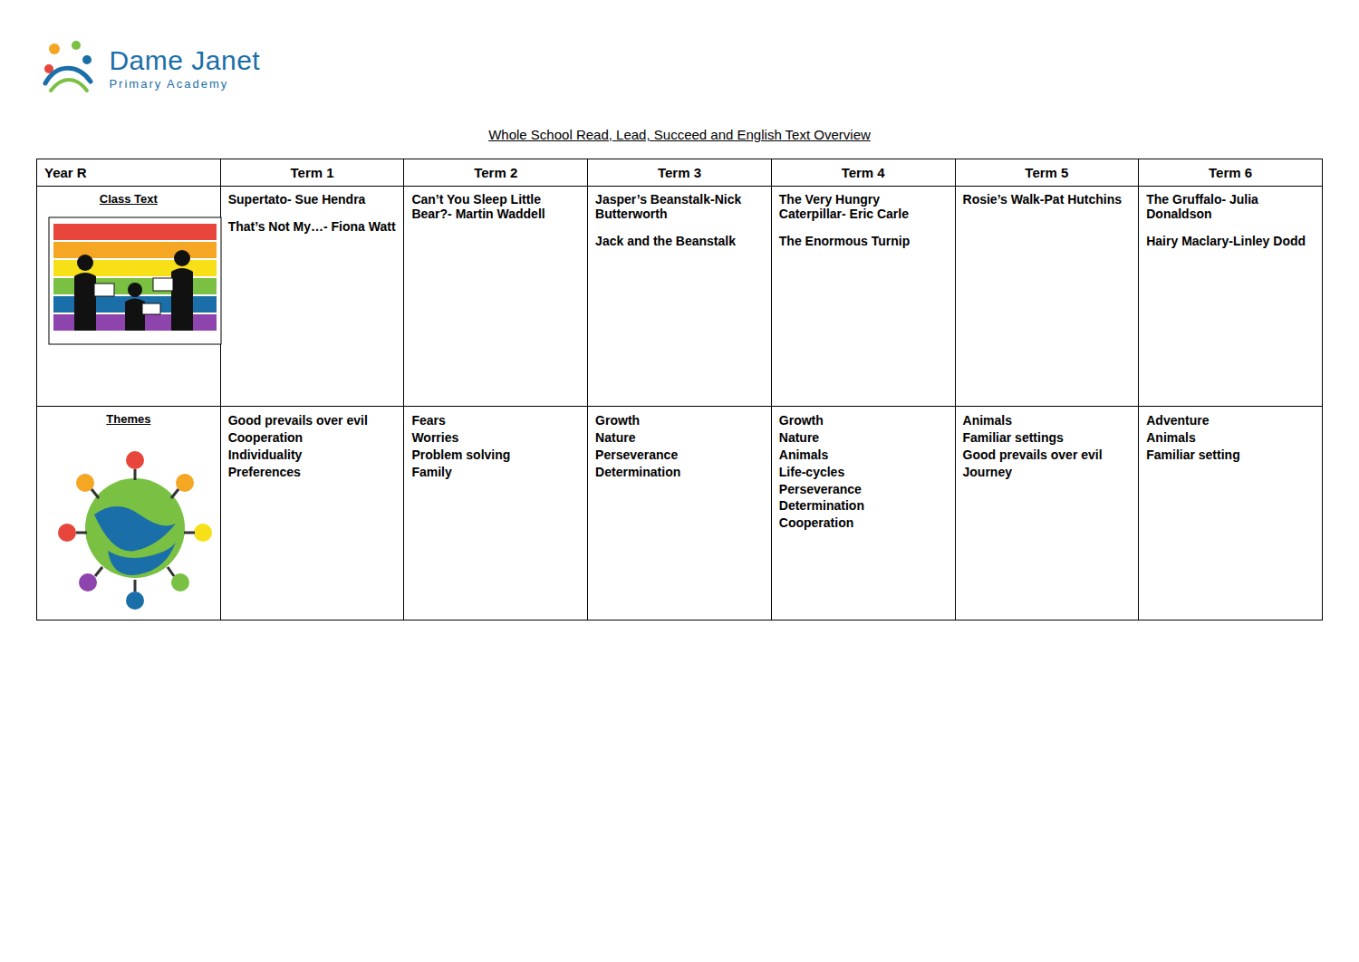Dame Janet
Primary Academy
Whole School Read, Lead, Succeed and English Text Overview
| Year R | Term 1 | Term 2 | Term 3 | Term 4 | Term 5 | Term 6 |
| --- | --- | --- | --- | --- | --- | --- |
| Class Text | Supertato- Sue Hendra That’s Not My…- Fiona Watt | Can’t You Sleep Little Bear?- Martin Waddell | Jasper’s Beanstalk-Nick Butterworth Jack and the Beanstalk | The Very Hungry Caterpillar- Eric Carle The Enormous Turnip | Rosie’s Walk-Pat Hutchins | The Gruffalo- Julia Donaldson Hairy Maclary-Linley Dodd |
| Themes | Good prevails over evil Cooperation Individuality Preferences | Fears Worries Problem solving Family | Growth Nature Perseverance Determination | Growth Nature Animals Life-cycles Perseverance Determination Cooperation | Animals Familiar settings Good prevails over evil Journey | Adventure Animals Familiar setting |